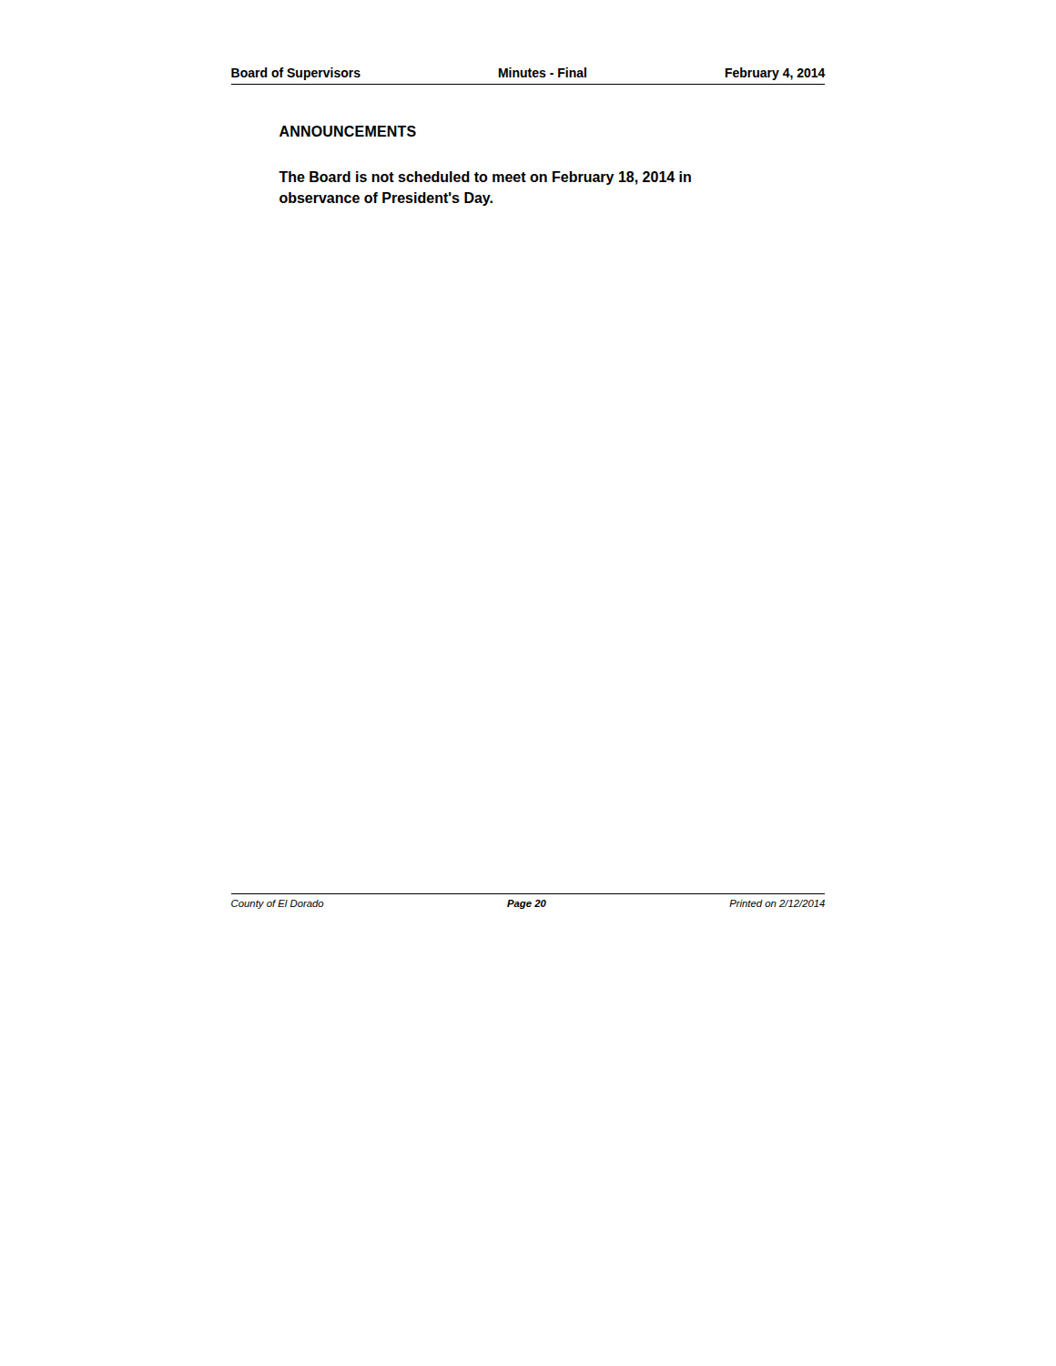Board of Supervisors Minutes - Final February 4, 2014
ANNOUNCEMENTS
The Board is not scheduled to meet on February 18, 2014 in observance of President's Day.
County of El Dorado Page 20 Printed on 2/12/2014